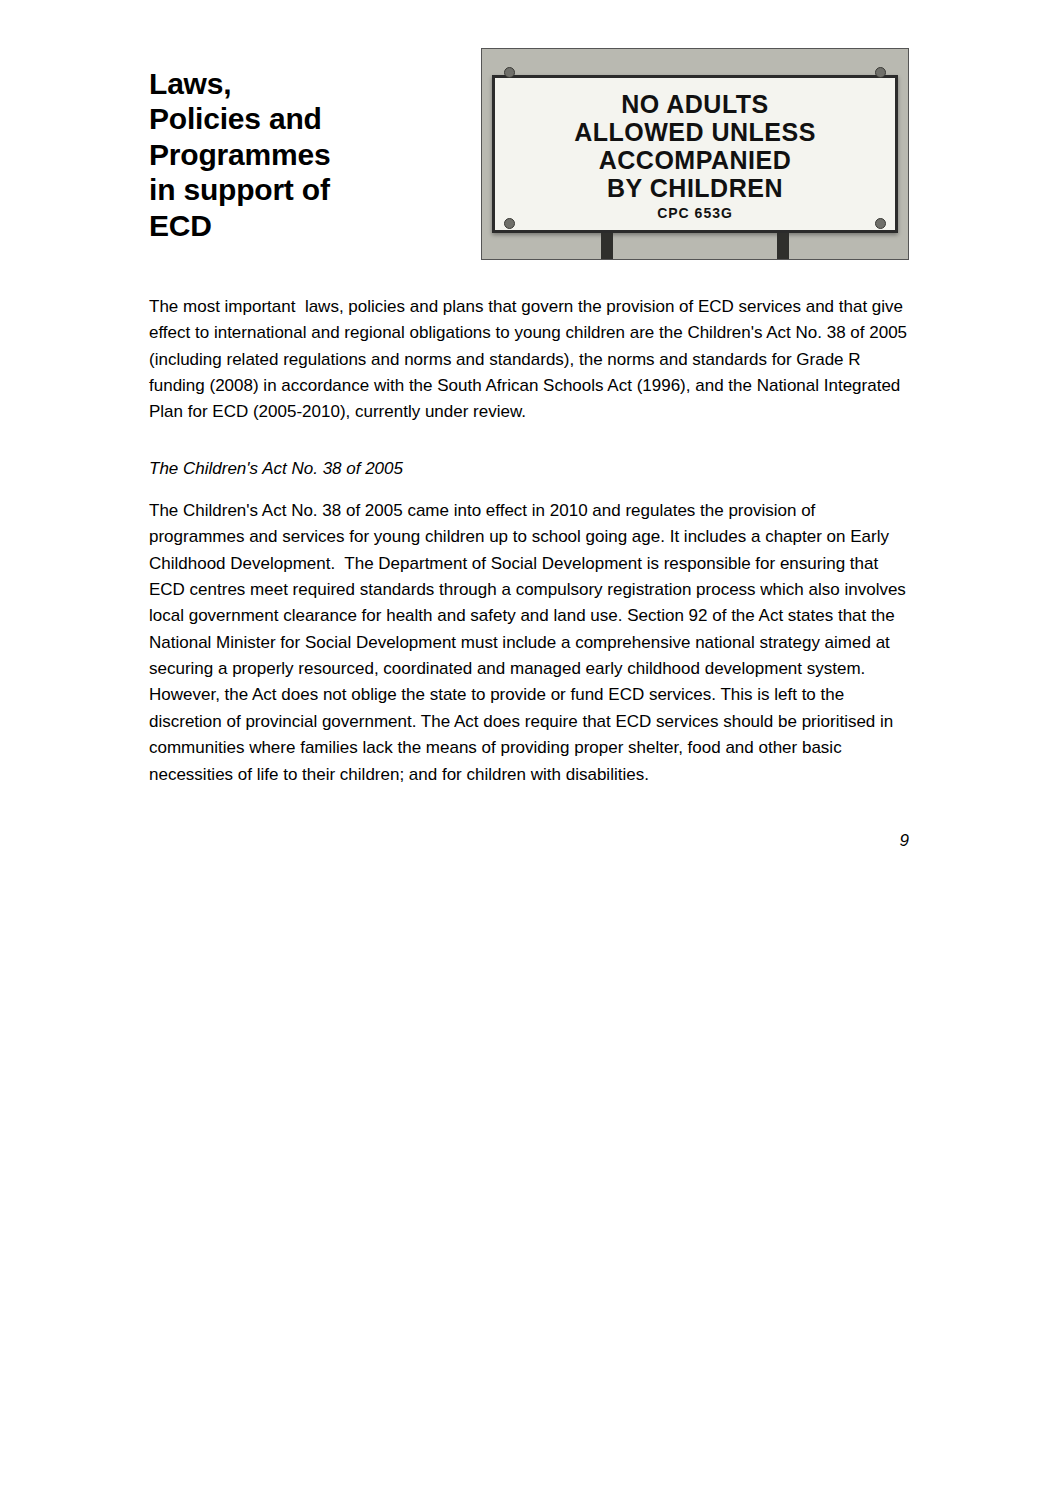Laws,
Policies and
Programmes
in support of
ECD
NO ADULTS
ALLOWED UNLESS
ACCOMPANIED
BY CHILDREN
CPC 653G
The most important laws, policies and plans that govern the provision of ECD services and that give effect to international and regional obligations to young children are the Children's Act No. 38 of 2005 (including related regulations and norms and standards), the norms and standards for Grade R funding (2008) in accordance with the South African Schools Act (1996), and the National Integrated Plan for ECD (2005-2010), currently under review.
The Children's Act No. 38 of 2005
The Children's Act No. 38 of 2005 came into effect in 2010 and regulates the provision of programmes and services for young children up to school going age. It includes a chapter on Early Childhood Development. The Department of Social Development is responsible for ensuring that ECD centres meet required standards through a compulsory registration process which also involves local government clearance for health and safety and land use. Section 92 of the Act states that the National Minister for Social Development must include a comprehensive national strategy aimed at securing a properly resourced, coordinated and managed early childhood development system. However, the Act does not oblige the state to provide or fund ECD services. This is left to the discretion of provincial government. The Act does require that ECD services should be prioritised in communities where families lack the means of providing proper shelter, food and other basic necessities of life to their children; and for children with disabilities.
9